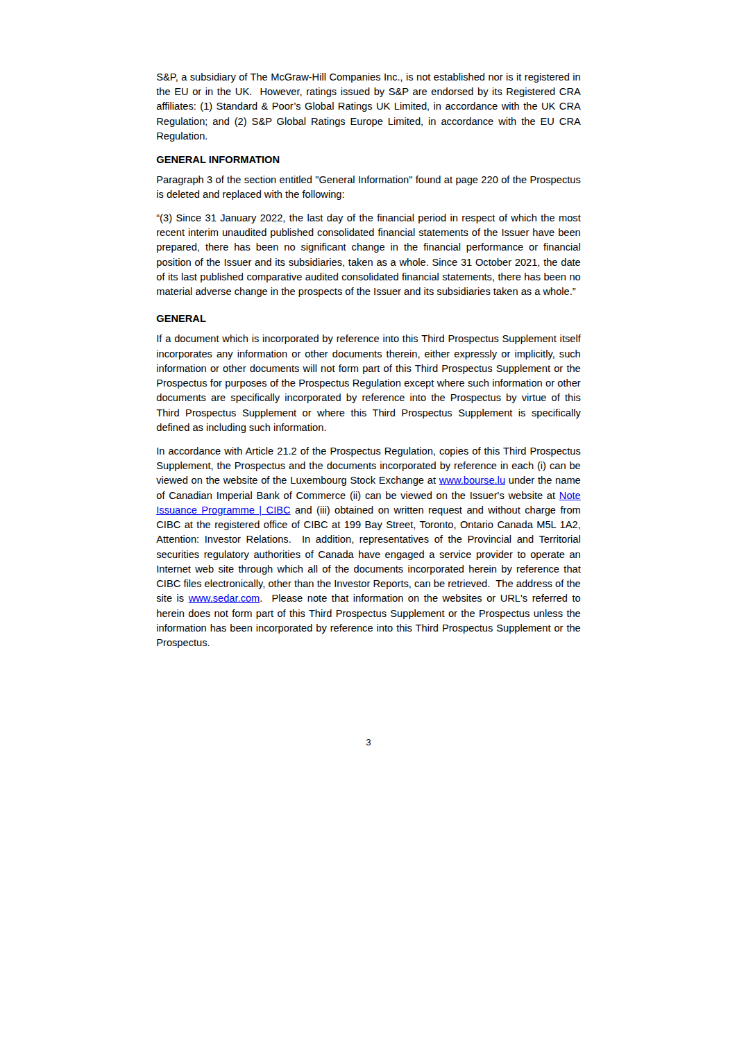S&P, a subsidiary of The McGraw-Hill Companies Inc., is not established nor is it registered in the EU or in the UK. However, ratings issued by S&P are endorsed by its Registered CRA affiliates: (1) Standard & Poor’s Global Ratings UK Limited, in accordance with the UK CRA Regulation; and (2) S&P Global Ratings Europe Limited, in accordance with the EU CRA Regulation.
GENERAL INFORMATION
Paragraph 3 of the section entitled "General Information" found at page 220 of the Prospectus is deleted and replaced with the following:
“(3) Since 31 January 2022, the last day of the financial period in respect of which the most recent interim unaudited published consolidated financial statements of the Issuer have been prepared, there has been no significant change in the financial performance or financial position of the Issuer and its subsidiaries, taken as a whole. Since 31 October 2021, the date of its last published comparative audited consolidated financial statements, there has been no material adverse change in the prospects of the Issuer and its subsidiaries taken as a whole.”
GENERAL
If a document which is incorporated by reference into this Third Prospectus Supplement itself incorporates any information or other documents therein, either expressly or implicitly, such information or other documents will not form part of this Third Prospectus Supplement or the Prospectus for purposes of the Prospectus Regulation except where such information or other documents are specifically incorporated by reference into the Prospectus by virtue of this Third Prospectus Supplement or where this Third Prospectus Supplement is specifically defined as including such information.
In accordance with Article 21.2 of the Prospectus Regulation, copies of this Third Prospectus Supplement, the Prospectus and the documents incorporated by reference in each (i) can be viewed on the website of the Luxembourg Stock Exchange at www.bourse.lu under the name of Canadian Imperial Bank of Commerce (ii) can be viewed on the Issuer's website at Note Issuance Programme | CIBC and (iii) obtained on written request and without charge from CIBC at the registered office of CIBC at 199 Bay Street, Toronto, Ontario Canada M5L 1A2, Attention: Investor Relations. In addition, representatives of the Provincial and Territorial securities regulatory authorities of Canada have engaged a service provider to operate an Internet web site through which all of the documents incorporated herein by reference that CIBC files electronically, other than the Investor Reports, can be retrieved. The address of the site is www.sedar.com. Please note that information on the websites or URL's referred to herein does not form part of this Third Prospectus Supplement or the Prospectus unless the information has been incorporated by reference into this Third Prospectus Supplement or the Prospectus.
3